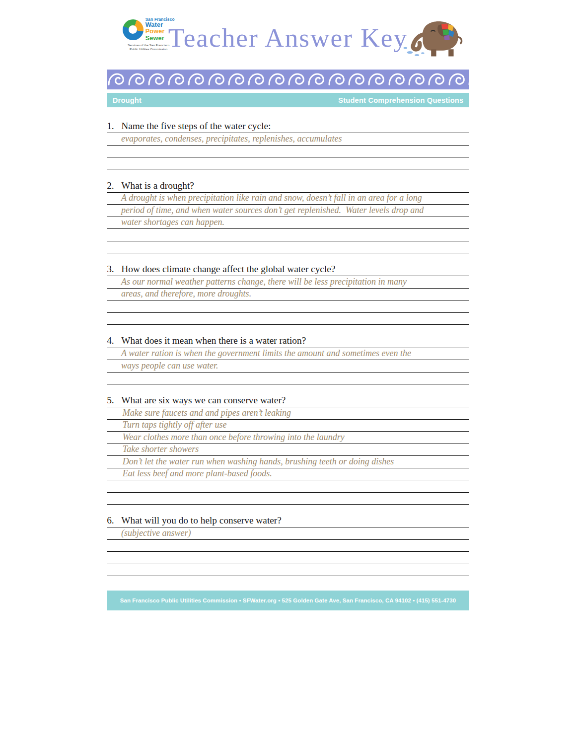San Francisco Water Power Sewer
Services of the San Francisco
Public Utilities Commission
Teacher Answer Key
Drought Student Comprehension Questions
1. Name the five steps of the water cycle:
evaporates, condenses, precipitates, replenishes, accumulates
2. What is a drought?
A drought is when precipitation like rain and snow, doesn’t fall in an area for a long
period of time, and when water sources don’t get replenished. Water levels drop and
water shortages can happen.
3. How does climate change affect the global water cycle?
As our normal weather patterns change, there will be less precipitation in many
areas, and therefore, more droughts.
4. What does it mean when there is a water ration?
A water ration is when the government limits the amount and sometimes even the
ways people can use water.
5. What are six ways we can conserve water?
Make sure faucets and and pipes aren’t leaking
Turn taps tightly off after use
Wear clothes more than once before throwing into the laundry
Take shorter showers
Don’t let the water run when washing hands, brushing teeth or doing dishes
Eat less beef and more plant-based foods.
6. What will you do to help conserve water?
(subjective answer)
San Francisco Public Utilities Commission • SFWater.org • 525 Golden Gate Ave, San Francisco, CA 94102 • (415) 551-4730